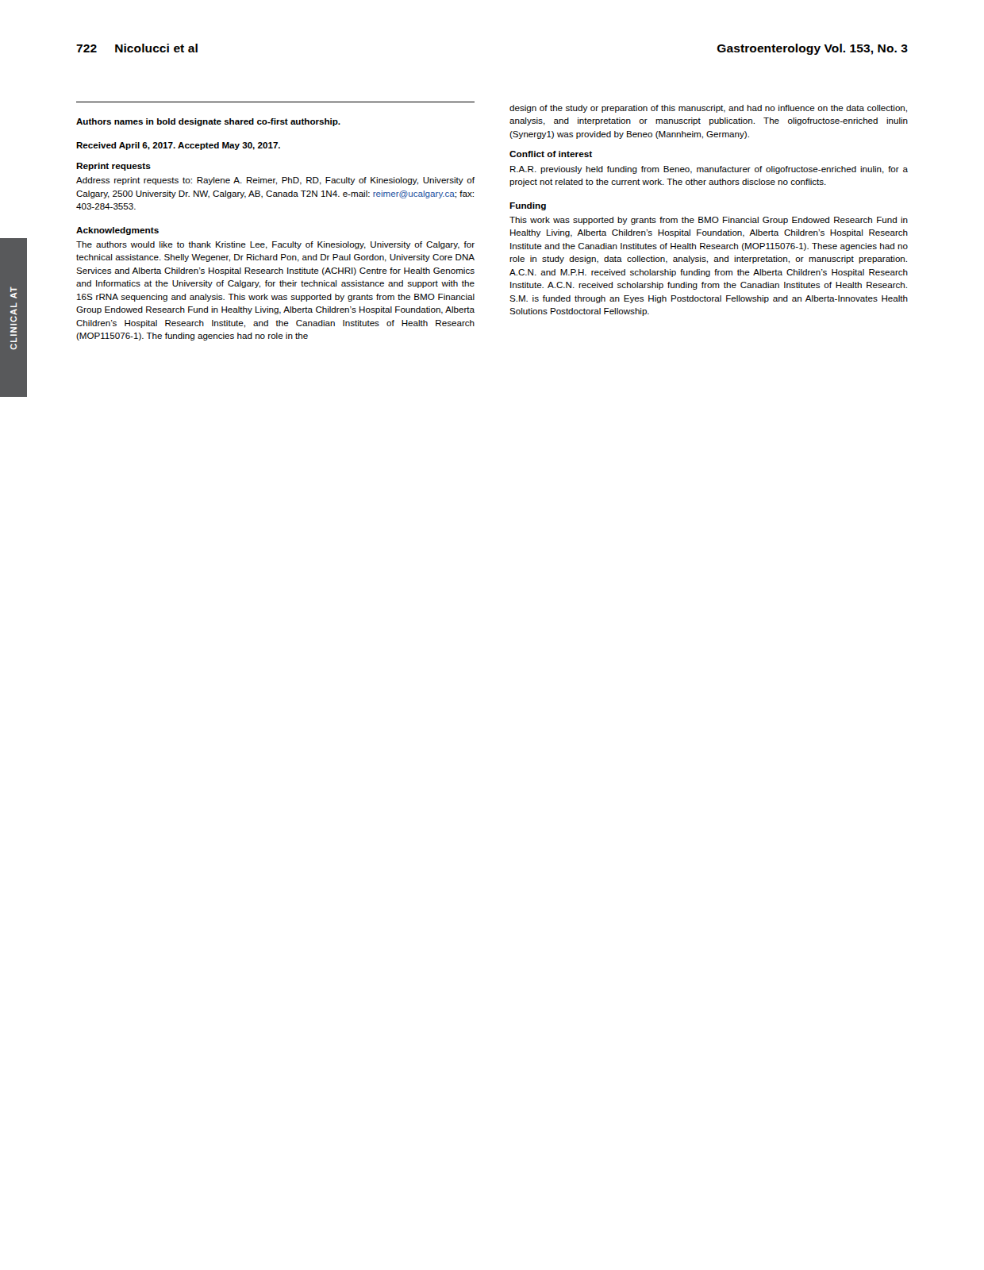722 Nicolucci et al
Gastroenterology Vol. 153, No. 3
Clinical at
Authors names in bold designate shared co-first authorship.
Received April 6, 2017. Accepted May 30, 2017.
Reprint requests
Address reprint requests to: Raylene A. Reimer, PhD, RD, Faculty of Kinesiology, University of Calgary, 2500 University Dr. NW, Calgary, AB, Canada T2N 1N4. e-mail: reimer@ucalgary.ca; fax: 403-284-3553.
Acknowledgments
The authors would like to thank Kristine Lee, Faculty of Kinesiology, University of Calgary, for technical assistance. Shelly Wegener, Dr Richard Pon, and Dr Paul Gordon, University Core DNA Services and Alberta Children’s Hospital Research Institute (ACHRI) Centre for Health Genomics and Informatics at the University of Calgary, for their technical assistance and support with the 16S rRNA sequencing and analysis. This work was supported by grants from the BMO Financial Group Endowed Research Fund in Healthy Living, Alberta Children’s Hospital Foundation, Alberta Children’s Hospital Research Institute, and the Canadian Institutes of Health Research (MOP115076-1). The funding agencies had no role in the
design of the study or preparation of this manuscript, and had no influence on the data collection, analysis, and interpretation or manuscript publication. The oligofructose-enriched inulin (Synergy1) was provided by Beneo (Mannheim, Germany).
Conflict of interest
R.A.R. previously held funding from Beneo, manufacturer of oligofructose-enriched inulin, for a project not related to the current work. The other authors disclose no conflicts.
Funding
This work was supported by grants from the BMO Financial Group Endowed Research Fund in Healthy Living, Alberta Children’s Hospital Foundation, Alberta Children’s Hospital Research Institute and the Canadian Institutes of Health Research (MOP115076-1). These agencies had no role in study design, data collection, analysis, and interpretation, or manuscript preparation. A.C.N. and M.P.H. received scholarship funding from the Alberta Children’s Hospital Research Institute. A.C.N. received scholarship funding from the Canadian Institutes of Health Research. S.M. is funded through an Eyes High Postdoctoral Fellowship and an Alberta-Innovates Health Solutions Postdoctoral Fellowship.